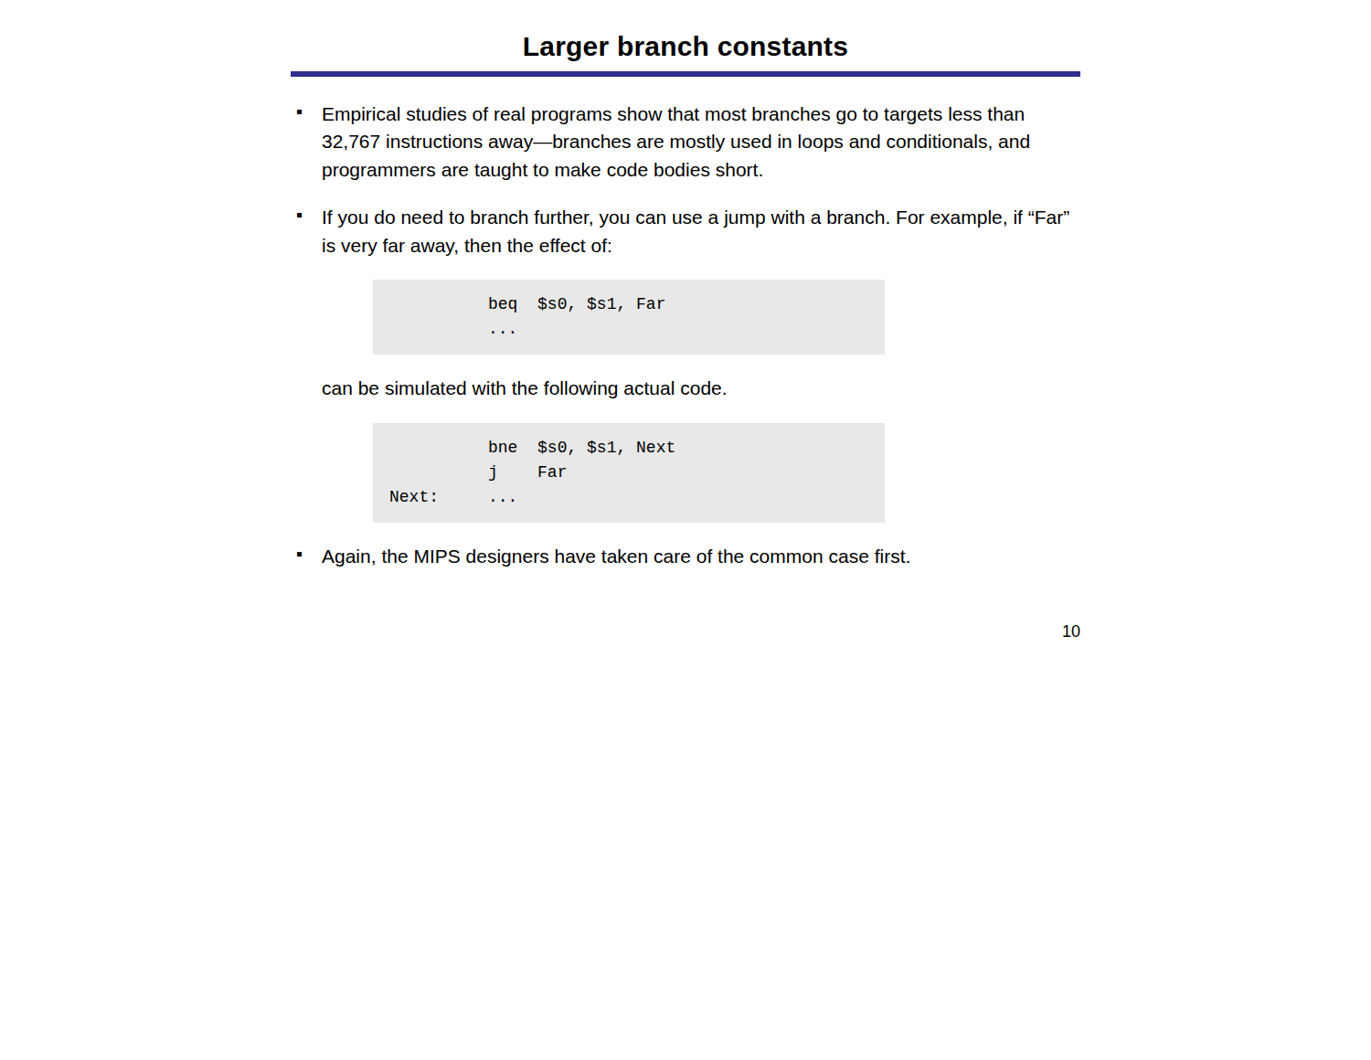Larger branch constants
Empirical studies of real programs show that most branches go to targets less than 32,767 instructions away—branches are mostly used in loops and conditionals, and programmers are taught to make code bodies short.
If you do need to branch further, you can use a jump with a branch. For example, if “Far” is very far away, then the effect of:
          beq  $s0, $s1, Far
          ...
can be simulated with the following actual code.
          bne  $s0, $s1, Next
          j    Far
Next:     ...
Again, the MIPS designers have taken care of the common case first.
10